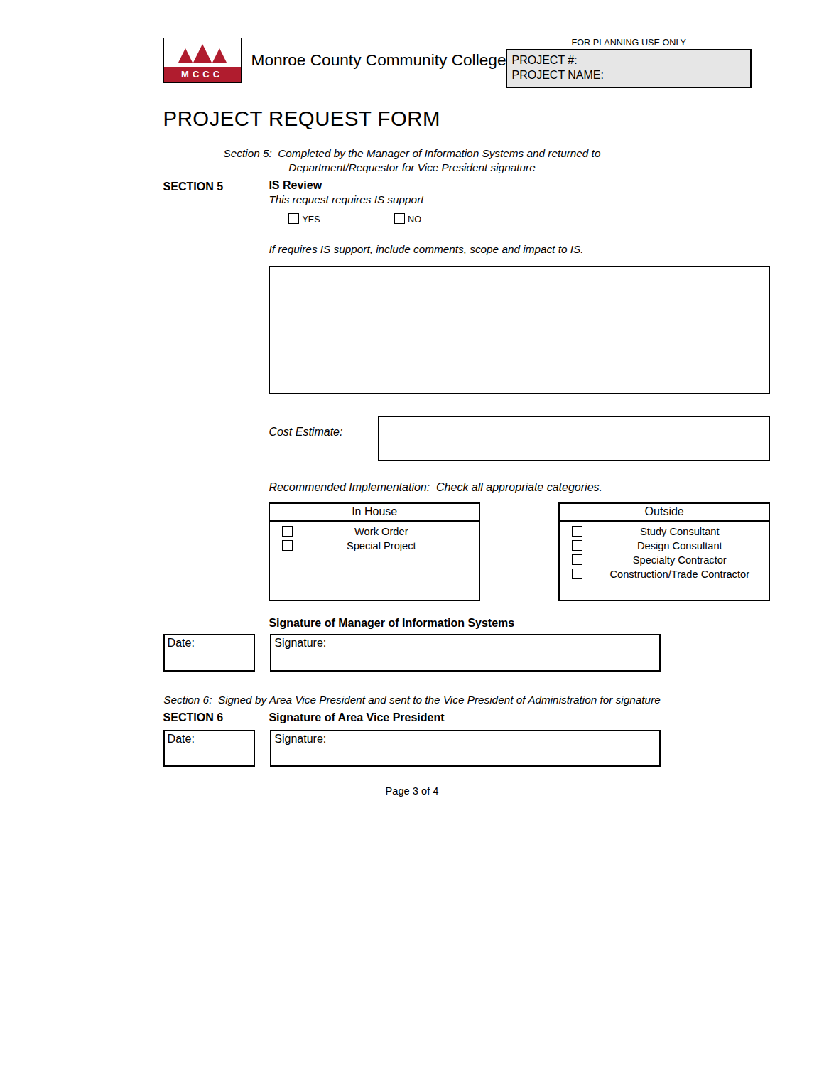MCCC
Monroe County Community College
FOR PLANNING USE ONLY
PROJECT #:
PROJECT NAME:
PROJECT REQUEST FORM
Section 5: Completed by the Manager of Information Systems and returned to Department/Requestor for Vice President signature
SECTION 5
IS Review
This request requires IS support
YES NO
If requires IS support, include comments, scope and impact to IS.
Cost Estimate:
Recommended Implementation: Check all appropriate categories.
In House
Work Order
Special Project
Outside
Study Consultant
Design Consultant
Specialty Contractor
Construction/Trade Contractor
Signature of Manager of Information Systems
Date:
Signature:
Section 6: Signed by Area Vice President and sent to the Vice President of Administration for signature
SECTION 6
Signature of Area Vice President
Date:
Signature:
Page 3 of 4